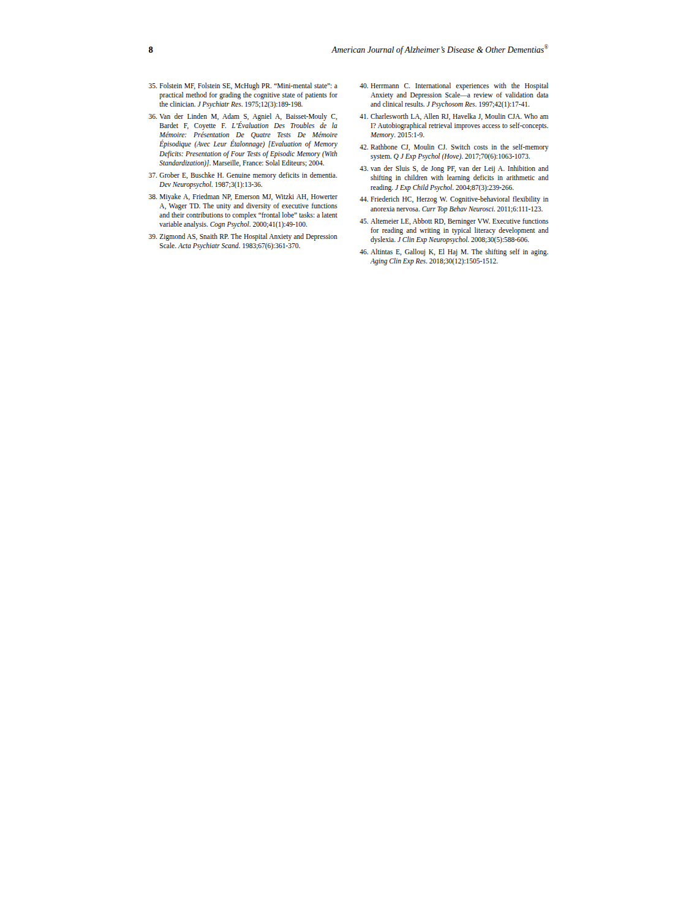8 American Journal of Alzheimer’s Disease & Other Dementias®
35. Folstein MF, Folstein SE, McHugh PR. “Mini-mental state”: a practical method for grading the cognitive state of patients for the clinician. J Psychiatr Res. 1975;12(3):189-198.
36. Van der Linden M, Adam S, Agniel A, Baisset-Mouly C, Bardet F, Coyette F. L’Évaluation Des Troubles de la Mémoire: Présentation De Quatre Tests De Mémoire Épisodique (Avec Leur Étalonnage) [Evaluation of Memory Deficits: Presentation of Four Tests of Episodic Memory (With Standardization)]. Marseille, France: Solal Editeurs; 2004.
37. Grober E, Buschke H. Genuine memory deficits in dementia. Dev Neuropsychol. 1987;3(1):13-36.
38. Miyake A, Friedman NP, Emerson MJ, Witzki AH, Howerter A, Wager TD. The unity and diversity of executive functions and their contributions to complex “frontal lobe” tasks: a latent variable analysis. Cogn Psychol. 2000;41(1):49-100.
39. Zigmond AS, Snaith RP. The Hospital Anxiety and Depression Scale. Acta Psychiatr Scand. 1983;67(6):361-370.
40. Herrmann C. International experiences with the Hospital Anxiety and Depression Scale—a review of validation data and clinical results. J Psychosom Res. 1997;42(1):17-41.
41. Charlesworth LA, Allen RJ, Havelka J, Moulin CJA. Who am I? Autobiographical retrieval improves access to self-concepts. Memory. 2015:1-9.
42. Rathbone CJ, Moulin CJ. Switch costs in the self-memory system. Q J Exp Psychol (Hove). 2017;70(6):1063-1073.
43. van der Sluis S, de Jong PF, van der Leij A. Inhibition and shifting in children with learning deficits in arithmetic and reading. J Exp Child Psychol. 2004;87(3):239-266.
44. Friederich HC, Herzog W. Cognitive-behavioral flexibility in anorexia nervosa. Curr Top Behav Neurosci. 2011;6:111-123.
45. Altemeier LE, Abbott RD, Berninger VW. Executive functions for reading and writing in typical literacy development and dyslexia. J Clin Exp Neuropsychol. 2008;30(5):588-606.
46. Altintas E, Gallouj K, El Haj M. The shifting self in aging. Aging Clin Exp Res. 2018;30(12):1505-1512.